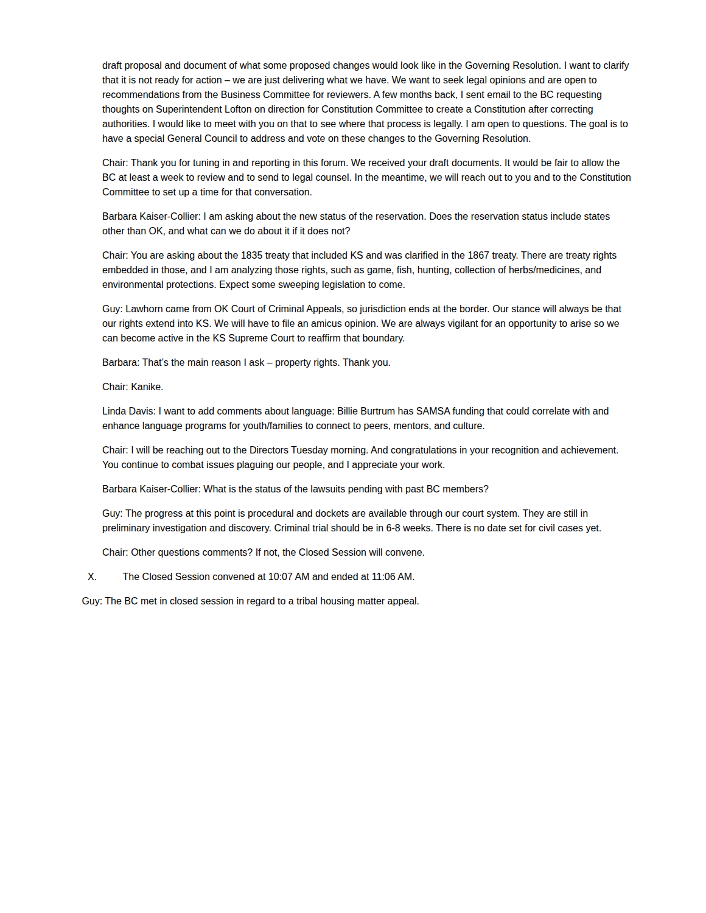draft proposal and document of what some proposed changes would look like in the Governing Resolution. I want to clarify that it is not ready for action – we are just delivering what we have. We want to seek legal opinions and are open to recommendations from the Business Committee for reviewers. A few months back, I sent email to the BC requesting thoughts on Superintendent Lofton on direction for Constitution Committee to create a Constitution after correcting authorities. I would like to meet with you on that to see where that process is legally. I am open to questions. The goal is to have a special General Council to address and vote on these changes to the Governing Resolution.
Chair: Thank you for tuning in and reporting in this forum. We received your draft documents. It would be fair to allow the BC at least a week to review and to send to legal counsel. In the meantime, we will reach out to you and to the Constitution Committee to set up a time for that conversation.
Barbara Kaiser-Collier: I am asking about the new status of the reservation. Does the reservation status include states other than OK, and what can we do about it if it does not?
Chair: You are asking about the 1835 treaty that included KS and was clarified in the 1867 treaty. There are treaty rights embedded in those, and I am analyzing those rights, such as game, fish, hunting, collection of herbs/medicines, and environmental protections. Expect some sweeping legislation to come.
Guy: Lawhorn came from OK Court of Criminal Appeals, so jurisdiction ends at the border. Our stance will always be that our rights extend into KS. We will have to file an amicus opinion. We are always vigilant for an opportunity to arise so we can become active in the KS Supreme Court to reaffirm that boundary.
Barbara: That’s the main reason I ask – property rights. Thank you.
Chair: Kanike.
Linda Davis: I want to add comments about language: Billie Burtrum has SAMSA funding that could correlate with and enhance language programs for youth/families to connect to peers, mentors, and culture.
Chair: I will be reaching out to the Directors Tuesday morning. And congratulations in your recognition and achievement. You continue to combat issues plaguing our people, and I appreciate your work.
Barbara Kaiser-Collier: What is the status of the lawsuits pending with past BC members?
Guy: The progress at this point is procedural and dockets are available through our court system. They are still in preliminary investigation and discovery. Criminal trial should be in 6-8 weeks. There is no date set for civil cases yet.
Chair: Other questions comments? If not, the Closed Session will convene.
X.
The Closed Session convened at 10:07 AM and ended at 11:06 AM.
Guy: The BC met in closed session in regard to a tribal housing matter appeal.